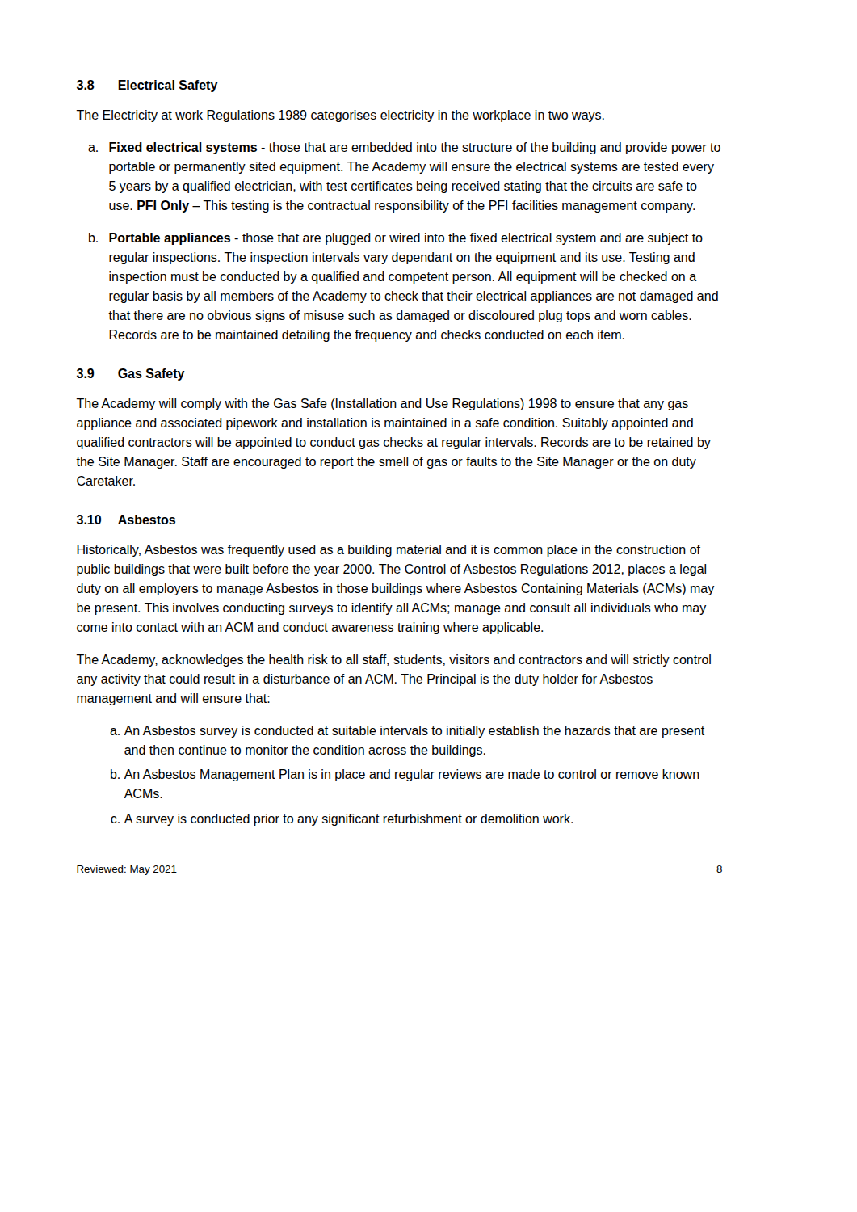3.8 Electrical Safety
The Electricity at work Regulations 1989 categorises electricity in the workplace in two ways.
a. Fixed electrical systems - those that are embedded into the structure of the building and provide power to portable or permanently sited equipment. The Academy will ensure the electrical systems are tested every 5 years by a qualified electrician, with test certificates being received stating that the circuits are safe to use. PFI Only – This testing is the contractual responsibility of the PFI facilities management company.
b. Portable appliances - those that are plugged or wired into the fixed electrical system and are subject to regular inspections. The inspection intervals vary dependant on the equipment and its use. Testing and inspection must be conducted by a qualified and competent person. All equipment will be checked on a regular basis by all members of the Academy to check that their electrical appliances are not damaged and that there are no obvious signs of misuse such as damaged or discoloured plug tops and worn cables. Records are to be maintained detailing the frequency and checks conducted on each item.
3.9 Gas Safety
The Academy will comply with the Gas Safe (Installation and Use Regulations) 1998 to ensure that any gas appliance and associated pipework and installation is maintained in a safe condition. Suitably appointed and qualified contractors will be appointed to conduct gas checks at regular intervals. Records are to be retained by the Site Manager. Staff are encouraged to report the smell of gas or faults to the Site Manager or the on duty Caretaker.
3.10 Asbestos
Historically, Asbestos was frequently used as a building material and it is common place in the construction of public buildings that were built before the year 2000. The Control of Asbestos Regulations 2012, places a legal duty on all employers to manage Asbestos in those buildings where Asbestos Containing Materials (ACMs) may be present. This involves conducting surveys to identify all ACMs; manage and consult all individuals who may come into contact with an ACM and conduct awareness training where applicable.
The Academy, acknowledges the health risk to all staff, students, visitors and contractors and will strictly control any activity that could result in a disturbance of an ACM. The Principal is the duty holder for Asbestos management and will ensure that:
An Asbestos survey is conducted at suitable intervals to initially establish the hazards that are present and then continue to monitor the condition across the buildings.
An Asbestos Management Plan is in place and regular reviews are made to control or remove known ACMs.
A survey is conducted prior to any significant refurbishment or demolition work.
Reviewed: May 2021 8